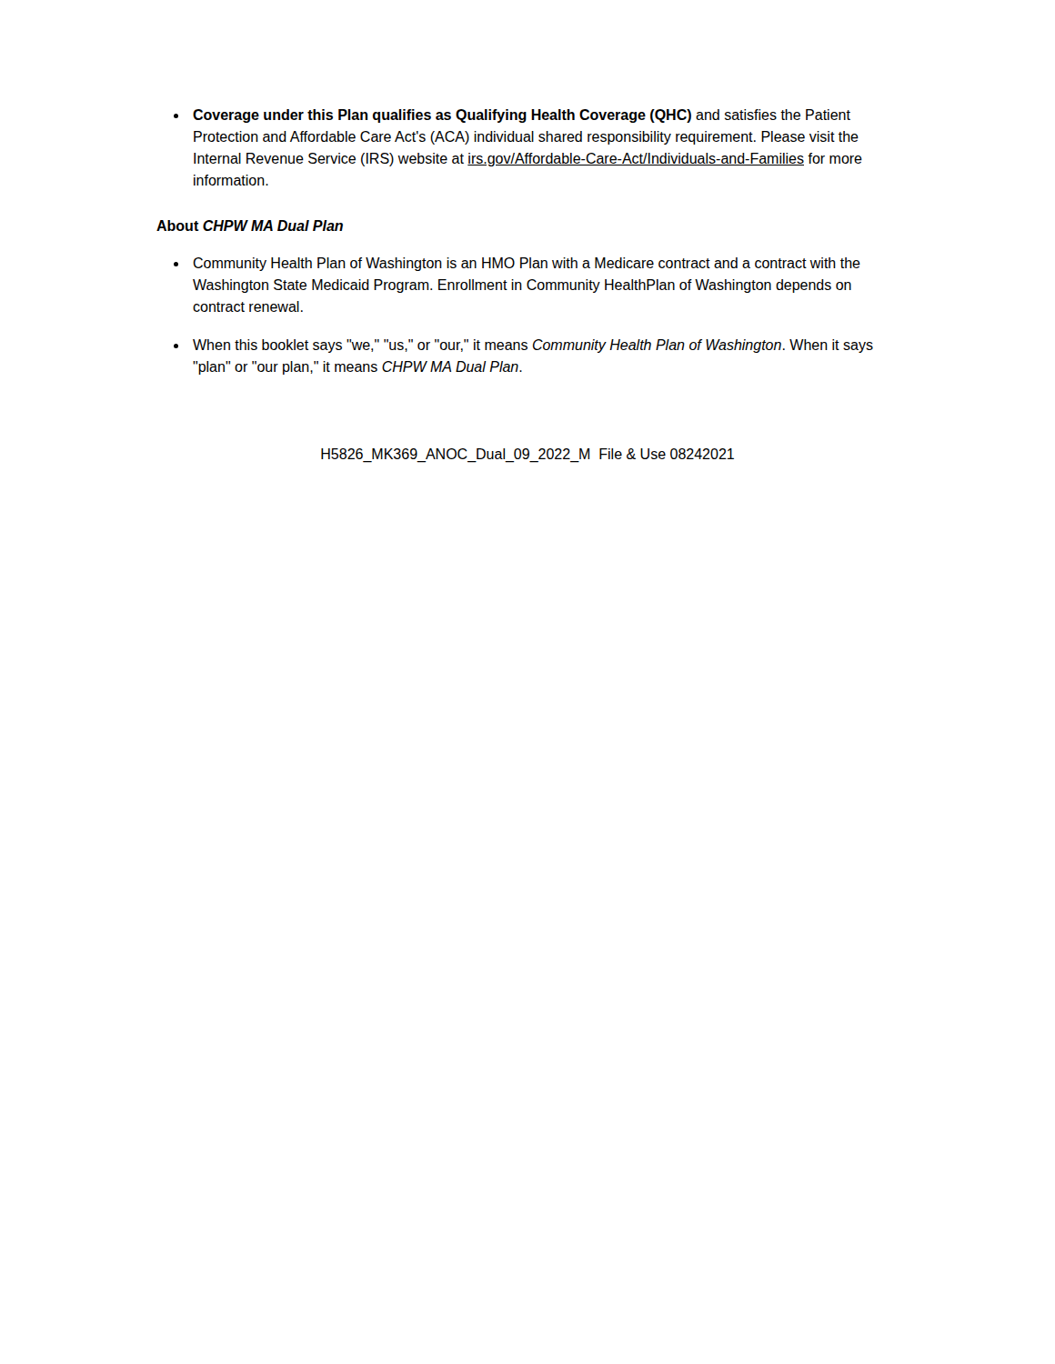Coverage under this Plan qualifies as Qualifying Health Coverage (QHC) and satisfies the Patient Protection and Affordable Care Act's (ACA) individual shared responsibility requirement. Please visit the Internal Revenue Service (IRS) website at irs.gov/Affordable-Care-Act/Individuals-and-Families for more information.
About CHPW MA Dual Plan
Community Health Plan of Washington is an HMO Plan with a Medicare contract and a contract with the Washington State Medicaid Program. Enrollment in Community HealthPlan of Washington depends on contract renewal.
When this booklet says "we," "us," or "our," it means Community Health Plan of Washington. When it says "plan" or "our plan," it means CHPW MA Dual Plan.
H5826_MK369_ANOC_Dual_09_2022_M File & Use 08242021